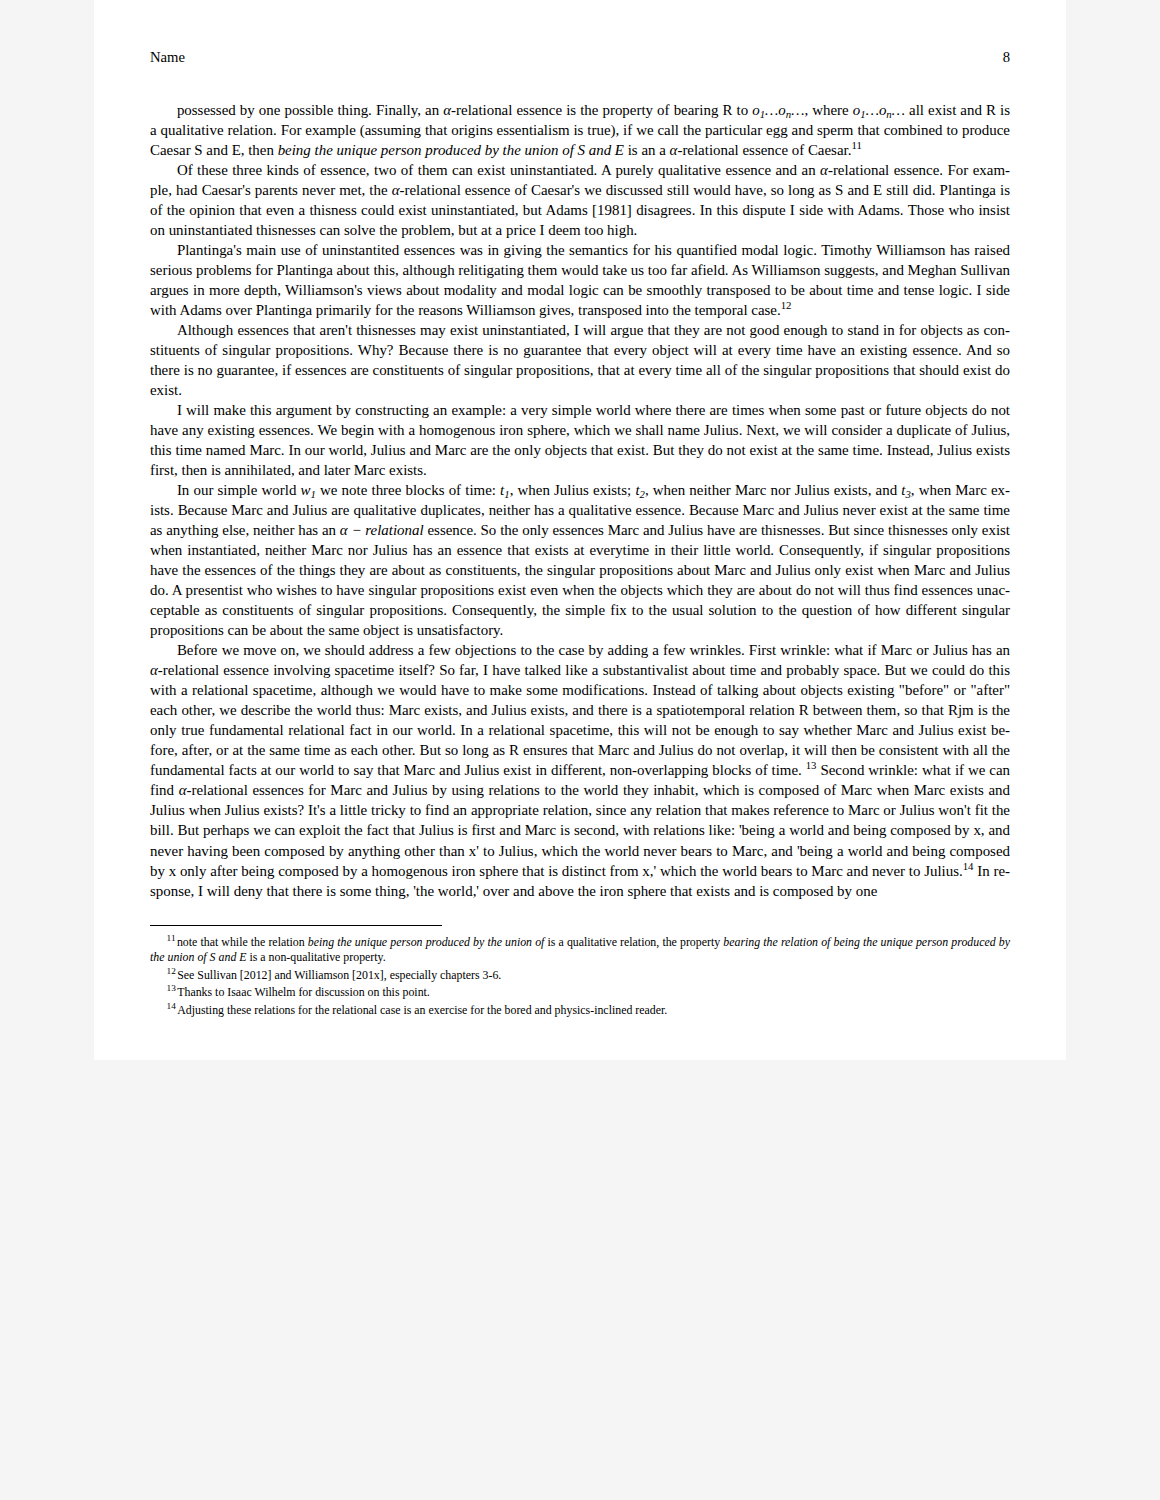Name 8
possessed by one possible thing. Finally, an α-relational essence is the property of bearing R to o1…on…, where o1…on… all exist and R is a qualitative relation. For example (assuming that origins essentialism is true), if we call the particular egg and sperm that combined to produce Caesar S and E, then being the unique person produced by the union of S and E is an a α-relational essence of Caesar.11
Of these three kinds of essence, two of them can exist uninstantiated. A purely qualitative essence and an α-relational essence. For example, had Caesar's parents never met, the α-relational essence of Caesar's we discussed still would have, so long as S and E still did. Plantinga is of the opinion that even a thisness could exist uninstantiated, but Adams [1981] disagrees. In this dispute I side with Adams. Those who insist on uninstantiated thisnesses can solve the problem, but at a price I deem too high.
Plantinga's main use of uninstantited essences was in giving the semantics for his quantified modal logic. Timothy Williamson has raised serious problems for Plantinga about this, although relitigating them would take us too far afield. As Williamson suggests, and Meghan Sullivan argues in more depth, Williamson's views about modality and modal logic can be smoothly transposed to be about time and tense logic. I side with Adams over Plantinga primarily for the reasons Williamson gives, transposed into the temporal case.12
Although essences that aren't thisnesses may exist uninstantiated, I will argue that they are not good enough to stand in for objects as constituents of singular propositions. Why? Because there is no guarantee that every object will at every time have an existing essence. And so there is no guarantee, if essences are constituents of singular propositions, that at every time all of the singular propositions that should exist do exist.
I will make this argument by constructing an example: a very simple world where there are times when some past or future objects do not have any existing essences. We begin with a homogenous iron sphere, which we shall name Julius. Next, we will consider a duplicate of Julius, this time named Marc. In our world, Julius and Marc are the only objects that exist. But they do not exist at the same time. Instead, Julius exists first, then is annihilated, and later Marc exists.
In our simple world w1 we note three blocks of time: t1, when Julius exists; t2, when neither Marc nor Julius exists, and t3, when Marc exists. Because Marc and Julius are qualitative duplicates, neither has a qualitative essence. Because Marc and Julius never exist at the same time as anything else, neither has an α − relational essence. So the only essences Marc and Julius have are thisnesses. But since thisnesses only exist when instantiated, neither Marc nor Julius has an essence that exists at everytime in their little world. Consequently, if singular propositions have the essences of the things they are about as constituents, the singular propositions about Marc and Julius only exist when Marc and Julius do. A presentist who wishes to have singular propositions exist even when the objects which they are about do not will thus find essences unacceptable as constituents of singular propositions. Consequently, the simple fix to the usual solution to the question of how different singular propositions can be about the same object is unsatisfactory.
Before we move on, we should address a few objections to the case by adding a few wrinkles. First wrinkle: what if Marc or Julius has an α-relational essence involving spacetime itself? So far, I have talked like a substantivalist about time and probably space. But we could do this with a relational spacetime, although we would have to make some modifications. Instead of talking about objects existing "before" or "after" each other, we describe the world thus: Marc exists, and Julius exists, and there is a spatiotemporal relation R between them, so that Rjm is the only true fundamental relational fact in our world. In a relational spacetime, this will not be enough to say whether Marc and Julius exist before, after, or at the same time as each other. But so long as R ensures that Marc and Julius do not overlap, it will then be consistent with all the fundamental facts at our world to say that Marc and Julius exist in different, non-overlapping blocks of time. 13 Second wrinkle: what if we can find α-relational essences for Marc and Julius by using relations to the world they inhabit, which is composed of Marc when Marc exists and Julius when Julius exists? It's a little tricky to find an appropriate relation, since any relation that makes reference to Marc or Julius won't fit the bill. But perhaps we can exploit the fact that Julius is first and Marc is second, with relations like: 'being a world and being composed by x, and never having been composed by anything other than x' to Julius, which the world never bears to Marc, and 'being a world and being composed by x only after being composed by a homogenous iron sphere that is distinct from x,' which the world bears to Marc and never to Julius.14 In response, I will deny that there is some thing, 'the world,' over and above the iron sphere that exists and is composed by one
11note that while the relation being the unique person produced by the union of is a qualitative relation, the property bearing the relation of being the unique person produced by the union of S and E is a non-qualitative property.
12 See Sullivan [2012] and Williamson [201x], especially chapters 3-6.
13 Thanks to Isaac Wilhelm for discussion on this point.
14 Adjusting these relations for the relational case is an exercise for the bored and physics-inclined reader.